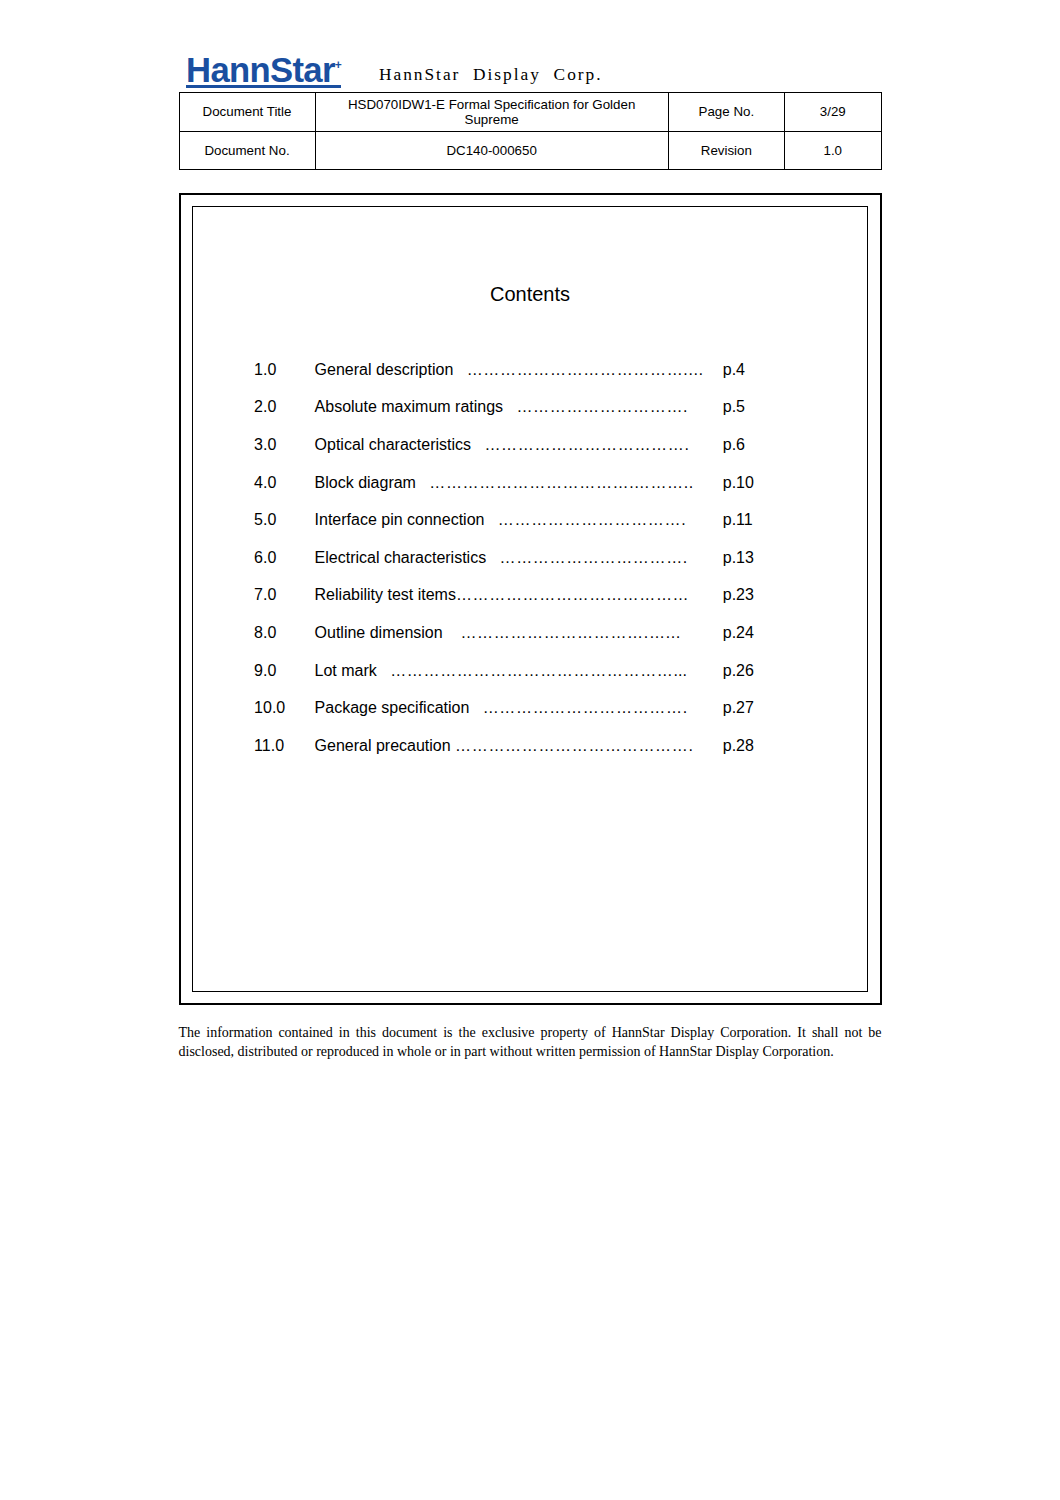Hann Star+
HannStar Display Corp.
| Document Title | HSD070IDW1-E Formal Specification for Golden Supreme | Page No. | 3/29 |
| Document No. | DC140-000650 | Revision | 1.0 |
Contents
| 1.0 | General description ………………………………… .… | p.4 |
| 2.0 | Absolute maximum ratings …………………………. | p.5 |
| 3.0 | Optical characteristics ………………………………. | p.6 |
| 4.0 | Block diagram ……………………………… . ……….. | p.10 |
| 5.0 | Interface pin connection ……………………………. | p.11 |
| 6.0 | Electrical characteristics ……………………………. | p.13 |
| 7.0 | Reliability test items …………………………………… | p.23 |
| 8.0 | Outline dimension ……………………………. …… | p.24 |
| 9.0 | Lot mark …………………………………………… ... | p.26 |
| 10.0 | Package specification ………………………………. | p.27 |
| 11.0 | General precaution …………………………………… . | p.28 |
The information contained in this document is the exclusive property of HannStar Display Corporation. It shall not be disclosed, distributed or reproduced in whole or in part without written permission of HannStar Display Corporation.